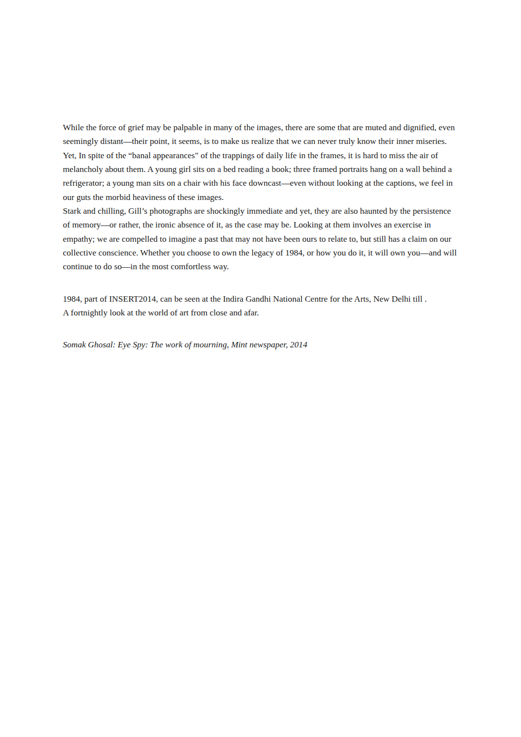While the force of grief may be palpable in many of the images, there are some that are muted and dignified, even seemingly distant—their point, it seems, is to make us realize that we can never truly know their inner miseries. Yet, In spite of the “banal appearances" of the trappings of daily life in the frames, it is hard to miss the air of melancholy about them. A young girl sits on a bed reading a book; three framed portraits hang on a wall behind a refrigerator; a young man sits on a chair with his face downcast—even without looking at the captions, we feel in our guts the morbid heaviness of these images.
Stark and chilling, Gill’s photographs are shockingly immediate and yet, they are also haunted by the persistence of memory—or rather, the ironic absence of it, as the case may be. Looking at them involves an exercise in empathy; we are compelled to imagine a past that may not have been ours to relate to, but still has a claim on our collective conscience. Whether you choose to own the legacy of 1984, or how you do it, it will own you—and will continue to do so—in the most comfortless way.
1984, part of INSERT2014, can be seen at the Indira Gandhi National Centre for the Arts, New Delhi till .
A fortnightly look at the world of art from close and afar.
Somak Ghosal: Eye Spy: The work of mourning, Mint newspaper, 2014